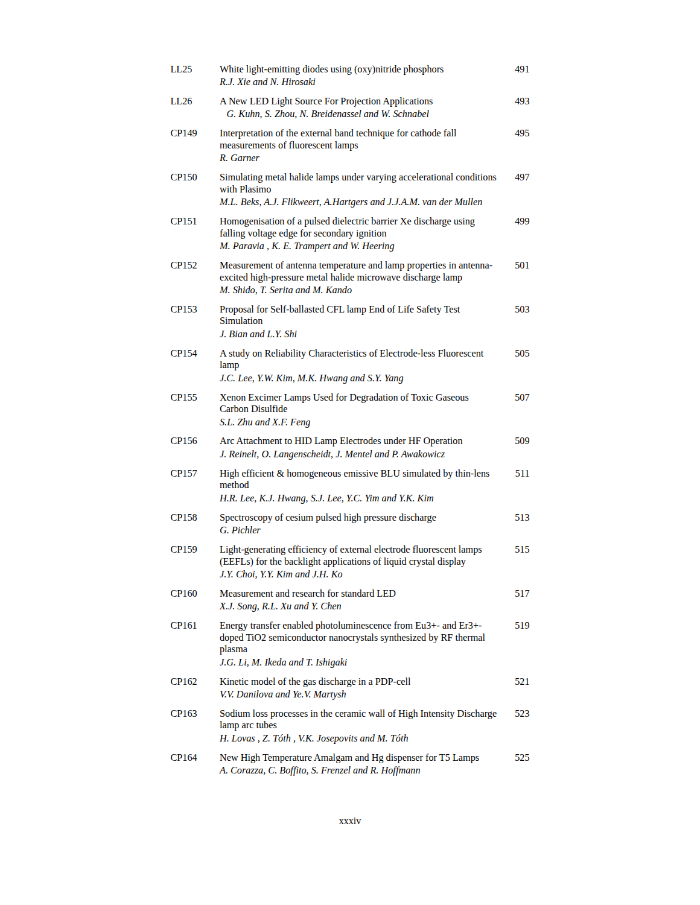| LL25 | White light-emitting diodes using (oxy)nitride phosphors | 491 |
| | R.J. Xie and N. Hirosaki | |
| LL26 | A New LED Light Source For Projection Applications | 493 |
| | G. Kuhn, S. Zhou, N. Breidenassel and W. Schnabel | |
| CP149 | Interpretation of the external band technique for cathode fall measurements of fluorescent lamps | 495 |
| | R. Garner | |
| CP150 | Simulating metal halide lamps under varying accelerational conditions with Plasimo | 497 |
| | M.L. Beks, A.J. Flikweert, A.Hartgers and J.J.A.M. van der Mullen | |
| CP151 | Homogenisation of a pulsed dielectric barrier Xe discharge using falling voltage edge for secondary ignition | 499 |
| | M. Paravia , K. E. Trampert and W. Heering | |
| CP152 | Measurement of antenna temperature and lamp properties in antenna-excited high-pressure metal halide microwave discharge lamp | 501 |
| | M. Shido, T. Serita and M. Kando | |
| CP153 | Proposal for Self-ballasted CFL lamp End of Life Safety Test Simulation | 503 |
| | J. Bian and L.Y. Shi | |
| CP154 | A study on Reliability Characteristics of Electrode-less Fluorescent lamp | 505 |
| | J.C. Lee, Y.W. Kim, M.K. Hwang and S.Y. Yang | |
| CP155 | Xenon Excimer Lamps Used for Degradation of Toxic Gaseous Carbon Disulfide | 507 |
| | S.L. Zhu and X.F. Feng | |
| CP156 | Arc Attachment to HID Lamp Electrodes under HF Operation | 509 |
| | J. Reinelt, O. Langenscheidt, J. Mentel and P. Awakowicz | |
| CP157 | High efficient & homogeneous emissive BLU simulated by thin-lens method | 511 |
| | H.R. Lee, K.J. Hwang, S.J. Lee, Y.C. Yim and Y.K. Kim | |
| CP158 | Spectroscopy of cesium pulsed high pressure discharge | 513 |
| | G. Pichler | |
| CP159 | Light-generating efficiency of external electrode fluorescent lamps (EEFLs) for the backlight applications of liquid crystal display | 515 |
| | J.Y. Choi, Y.Y. Kim and J.H. Ko | |
| CP160 | Measurement and research for standard LED | 517 |
| | X.J. Song, R.L. Xu and Y. Chen | |
| CP161 | Energy transfer enabled photoluminescence from Eu3+- and Er3+-doped TiO2 semiconductor nanocrystals synthesized by RF thermal plasma | 519 |
| | J.G. Li, M. Ikeda and T. Ishigaki | |
| CP162 | Kinetic model of the gas discharge in a PDP-cell | 521 |
| | V.V. Danilova and Ye.V. Martysh | |
| CP163 | Sodium loss processes in the ceramic wall of High Intensity Discharge lamp arc tubes | 523 |
| | H. Lovas , Z. Tóth , V.K. Josepovits and M. Tóth | |
| CP164 | New High Temperature Amalgam and Hg dispenser for T5 Lamps | 525 |
| | A. Corazza, C. Boffito, S. Frenzel and R. Hoffmann | |
xxxiv